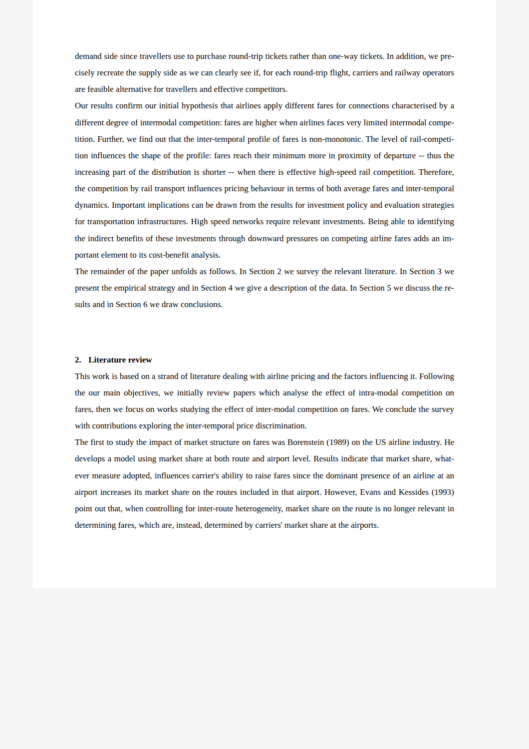demand side since travellers use to purchase round-trip tickets rather than one-way tickets. In addition, we precisely recreate the supply side as we can clearly see if, for each round-trip flight, carriers and railway operators are feasible alternative for travellers and effective competitors.
Our results confirm our initial hypothesis that airlines apply different fares for connections characterised by a different degree of intermodal competition: fares are higher when airlines faces very limited intermodal competition. Further, we find out that the inter-temporal profile of fares is non-monotonic. The level of rail-competition influences the shape of the profile: fares reach their minimum more in proximity of departure -- thus the increasing part of the distribution is shorter -- when there is effective high-speed rail competition. Therefore, the competition by rail transport influences pricing behaviour in terms of both average fares and inter-temporal dynamics. Important implications can be drawn from the results for investment policy and evaluation strategies for transportation infrastructures. High speed networks require relevant investments. Being able to identifying the indirect benefits of these investments through downward pressures on competing airline fares adds an important element to its cost-benefit analysis.
The remainder of the paper unfolds as follows. In Section 2 we survey the relevant literature. In Section 3 we present the empirical strategy and in Section 4 we give a description of the data. In Section 5 we discuss the results and in Section 6 we draw conclusions.
2. Literature review
This work is based on a strand of literature dealing with airline pricing and the factors influencing it. Following the our main objectives, we initially review papers which analyse the effect of intra-modal competition on fares, then we focus on works studying the effect of inter-modal competition on fares. We conclude the survey with contributions exploring the inter-temporal price discrimination.
The first to study the impact of market structure on fares was Borenstein (1989) on the US airline industry. He develops a model using market share at both route and airport level. Results indicate that market share, whatever measure adopted, influences carrier's ability to raise fares since the dominant presence of an airline at an airport increases its market share on the routes included in that airport. However, Evans and Kessides (1993) point out that, when controlling for inter-route heterogeneity, market share on the route is no longer relevant in determining fares, which are, instead, determined by carriers' market share at the airports.